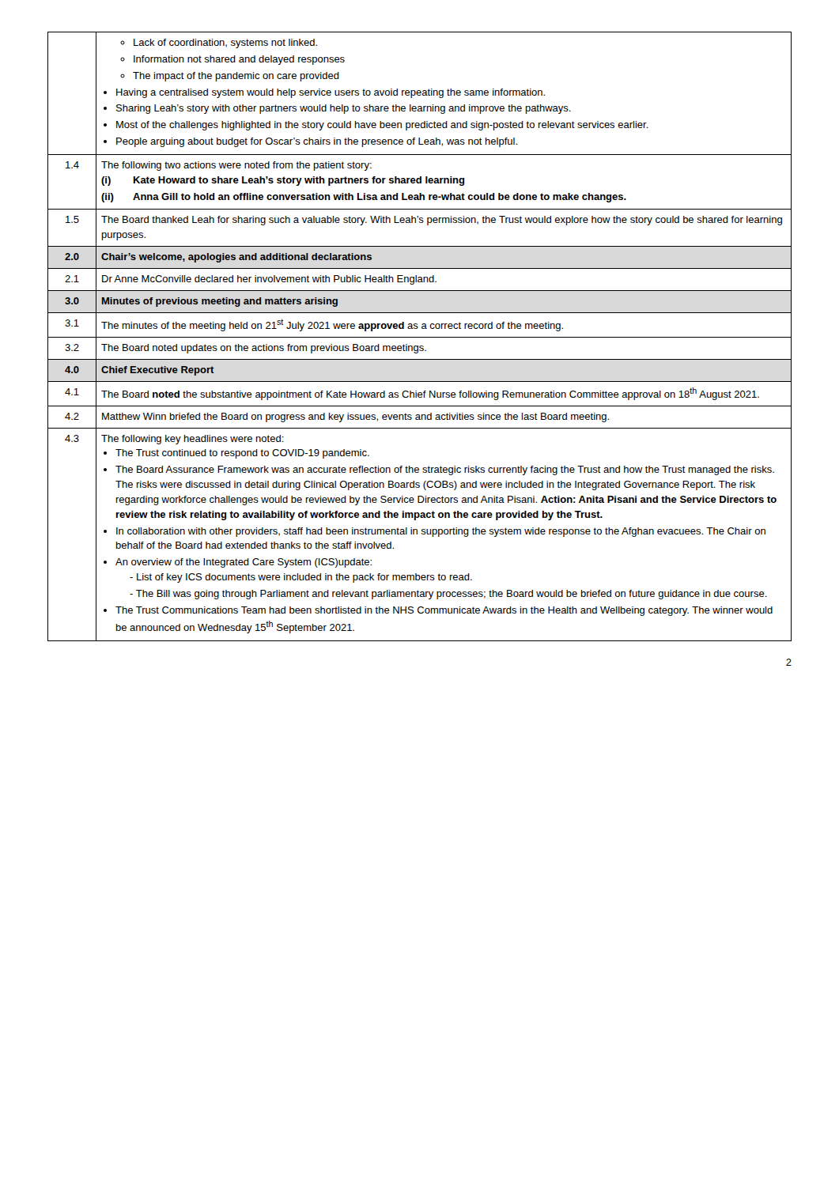| | Lack of coordination, systems not linked. Information not shared and delayed responses The impact of the pandemic on care provided Having a centralised system would help service users to avoid repeating the same information. Sharing Leah’s story with other partners would help to share the learning and improve the pathways. Most of the challenges highlighted in the story could have been predicted and sign-posted to relevant services earlier. People arguing about budget for Oscar’s chairs in the presence of Leah, was not helpful. |
| 1.4 | The following two actions were noted from the patient story: (i) Kate Howard to share Leah’s story with partners for shared learning (ii) Anna Gill to hold an offline conversation with Lisa and Leah re-what could be done to make changes. |
| 1.5 | The Board thanked Leah for sharing such a valuable story. With Leah’s permission, the Trust would explore how the story could be shared for learning purposes. |
| 2.0 | Chair’s welcome, apologies and additional declarations |
| 2.1 | Dr Anne McConville declared her involvement with Public Health England. |
| 3.0 | Minutes of previous meeting and matters arising |
| 3.1 | The minutes of the meeting held on 21 st July 2021 were approved as a correct record of the meeting. |
| 3.2 | The Board noted updates on the actions from previous Board meetings. |
| 4.0 | Chief Executive Report |
| 4.1 | The Board noted the substantive appointment of Kate Howard as Chief Nurse following Remuneration Committee approval on 18 th August 2021. |
| 4.2 | Matthew Winn briefed the Board on progress and key issues, events and activities since the last Board meeting. |
| 4.3 | The following key headlines were noted: The Trust continued to respond to COVID-19 pandemic. The Board Assurance Framework was an accurate reflection of the strategic risks currently facing the Trust and how the Trust managed the risks. The risks were discussed in detail during Clinical Operation Boards (COBs) and were included in the Integrated Governance Report. The risk regarding workforce challenges would be reviewed by the Service Directors and Anita Pisani. Action: Anita Pisani and the Service Directors to review the risk relating to availability of workforce and the impact on the care provided by the Trust. In collaboration with other providers, staff had been instrumental in supporting the system wide response to the Afghan evacuees. The Chair on behalf of the Board had extended thanks to the staff involved. An overview of the Integrated Care System (ICS)update: List of key ICS documents were included in the pack for members to read. The Bill was going through Parliament and relevant parliamentary processes; the Board would be briefed on future guidance in due course. The Trust Communications Team had been shortlisted in the NHS Communicate Awards in the Health and Wellbeing category. The winner would be announced on Wednesday 15 th September 2021. |
2